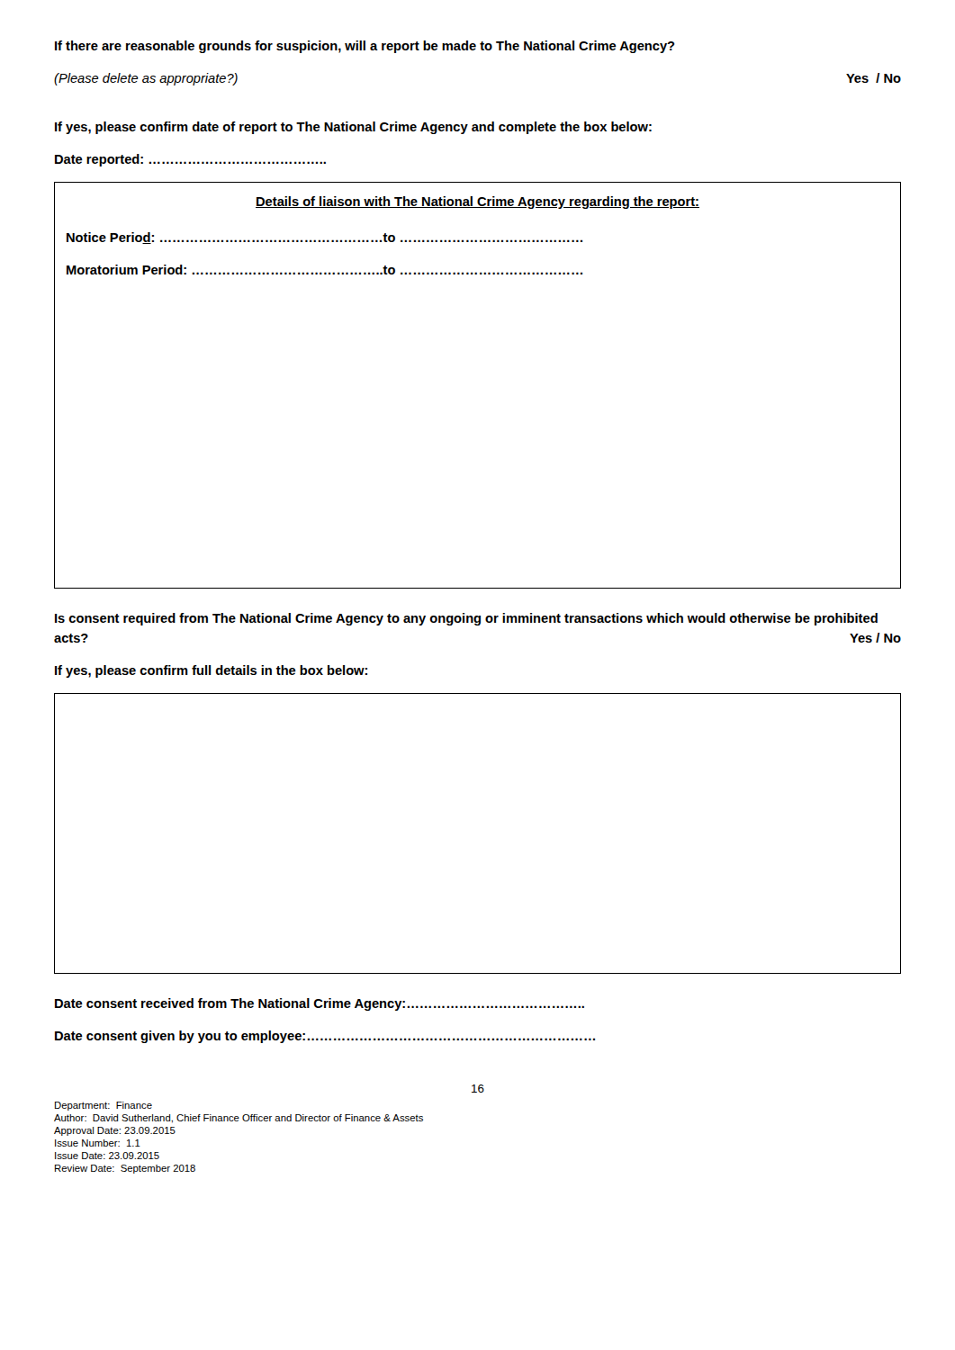If there are reasonable grounds for suspicion, will a report be made to The National Crime Agency?
(Please delete as appropriate?) Yes / No
If yes, please confirm date of report to The National Crime Agency and complete the box below:
Date reported: …………………………………..
Details of liaison with The National Crime Agency regarding the report:
Notice Period: ……………………………………………to ……………………………………
Moratorium Period: ……………………………………..to ……………………………………
Is consent required from The National Crime Agency to any ongoing or imminent transactions which would otherwise be prohibited acts? Yes / No
If yes, please confirm full details in the box below:
Date consent received from The National Crime Agency:…………………………………..
Date consent given by you to employee:…………………………………………………………
16
Department: Finance
Author: David Sutherland, Chief Finance Officer and Director of Finance & Assets
Approval Date: 23.09.2015
Issue Number: 1.1
Issue Date: 23.09.2015
Review Date: September 2018